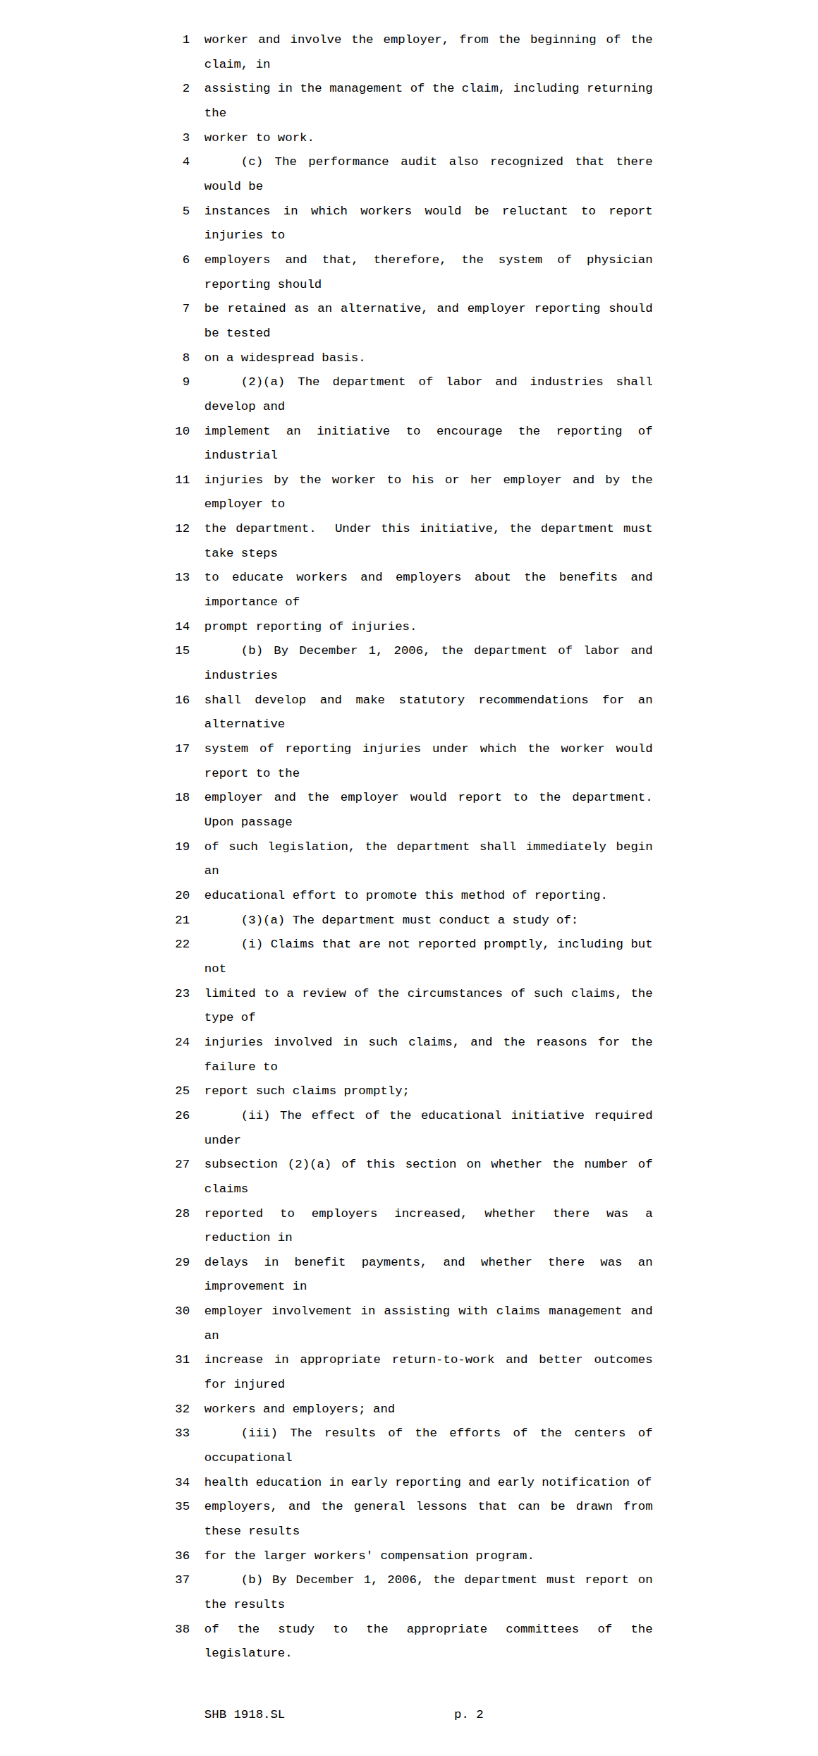worker and involve the employer, from the beginning of the claim, in
assisting in the management of the claim, including returning the
worker to work.
(c) The performance audit also recognized that there would be
instances in which workers would be reluctant to report injuries to
employers and that, therefore, the system of physician reporting should
be retained as an alternative, and employer reporting should be tested
on a widespread basis.
(2)(a) The department of labor and industries shall develop and
implement an initiative to encourage the reporting of industrial
injuries by the worker to his or her employer and by the employer to
the department. Under this initiative, the department must take steps
to educate workers and employers about the benefits and importance of
prompt reporting of injuries.
(b) By December 1, 2006, the department of labor and industries
shall develop and make statutory recommendations for an alternative
system of reporting injuries under which the worker would report to the
employer and the employer would report to the department. Upon passage
of such legislation, the department shall immediately begin an
educational effort to promote this method of reporting.
(3)(a) The department must conduct a study of:
(i) Claims that are not reported promptly, including but not
limited to a review of the circumstances of such claims, the type of
injuries involved in such claims, and the reasons for the failure to
report such claims promptly;
(ii) The effect of the educational initiative required under
subsection (2)(a) of this section on whether the number of claims
reported to employers increased, whether there was a reduction in
delays in benefit payments, and whether there was an improvement in
employer involvement in assisting with claims management and an
increase in appropriate return-to-work and better outcomes for injured
workers and employers; and
(iii) The results of the efforts of the centers of occupational
health education in early reporting and early notification of
employers, and the general lessons that can be drawn from these results
for the larger workers' compensation program.
(b) By December 1, 2006, the department must report on the results
of the study to the appropriate committees of the legislature.
SHB 1918.SL
p. 2